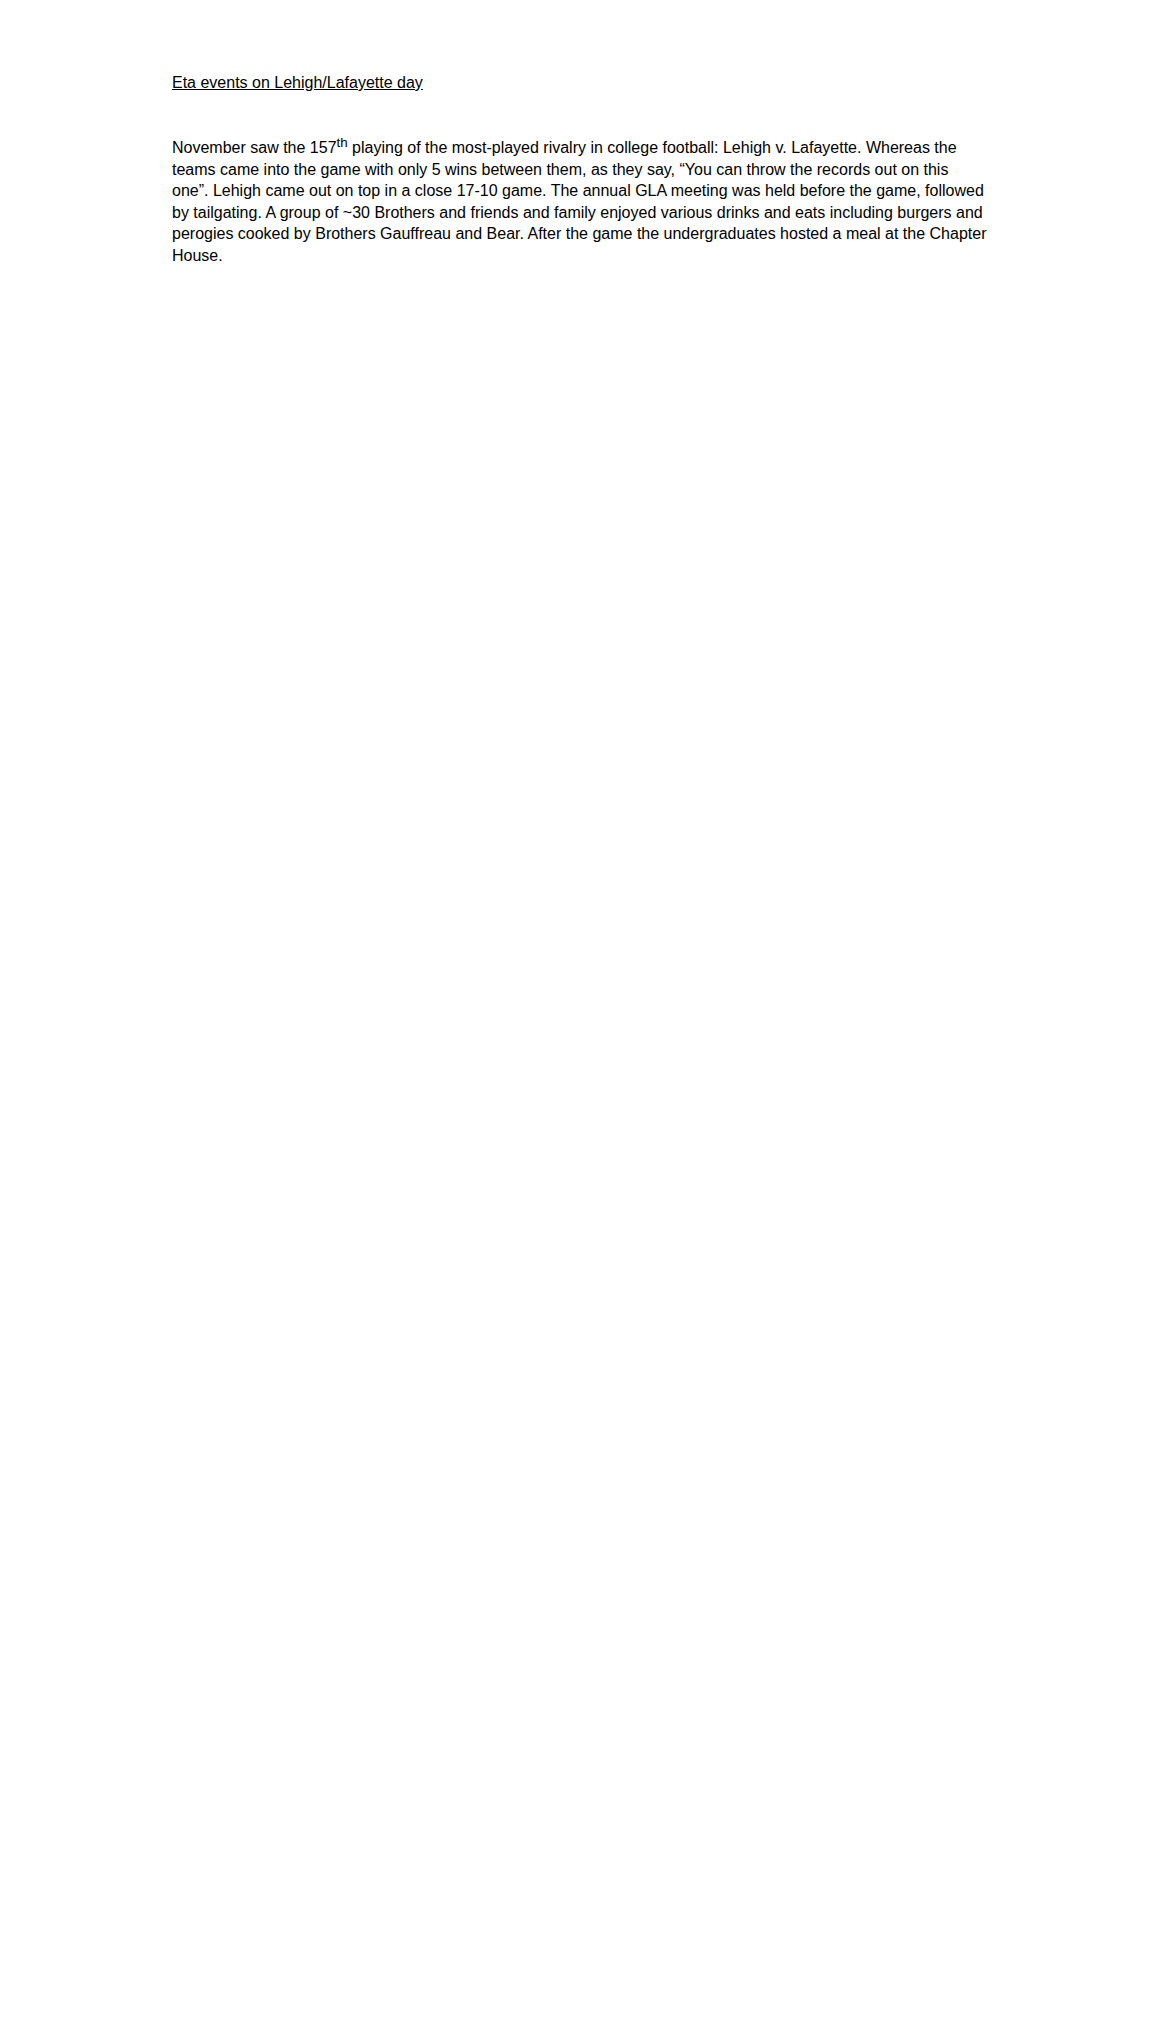Eta events on Lehigh/Lafayette day
November saw the 157th playing of the most-played rivalry in college football: Lehigh v. Lafayette. Whereas the teams came into the game with only 5 wins between them, as they say, “You can throw the records out on this one”. Lehigh came out on top in a close 17-10 game. The annual GLA meeting was held before the game, followed by tailgating. A group of ~30 Brothers and friends and family enjoyed various drinks and eats including burgers and perogies cooked by Brothers Gauffreau and Bear. After the game the undergraduates hosted a meal at the Chapter House.